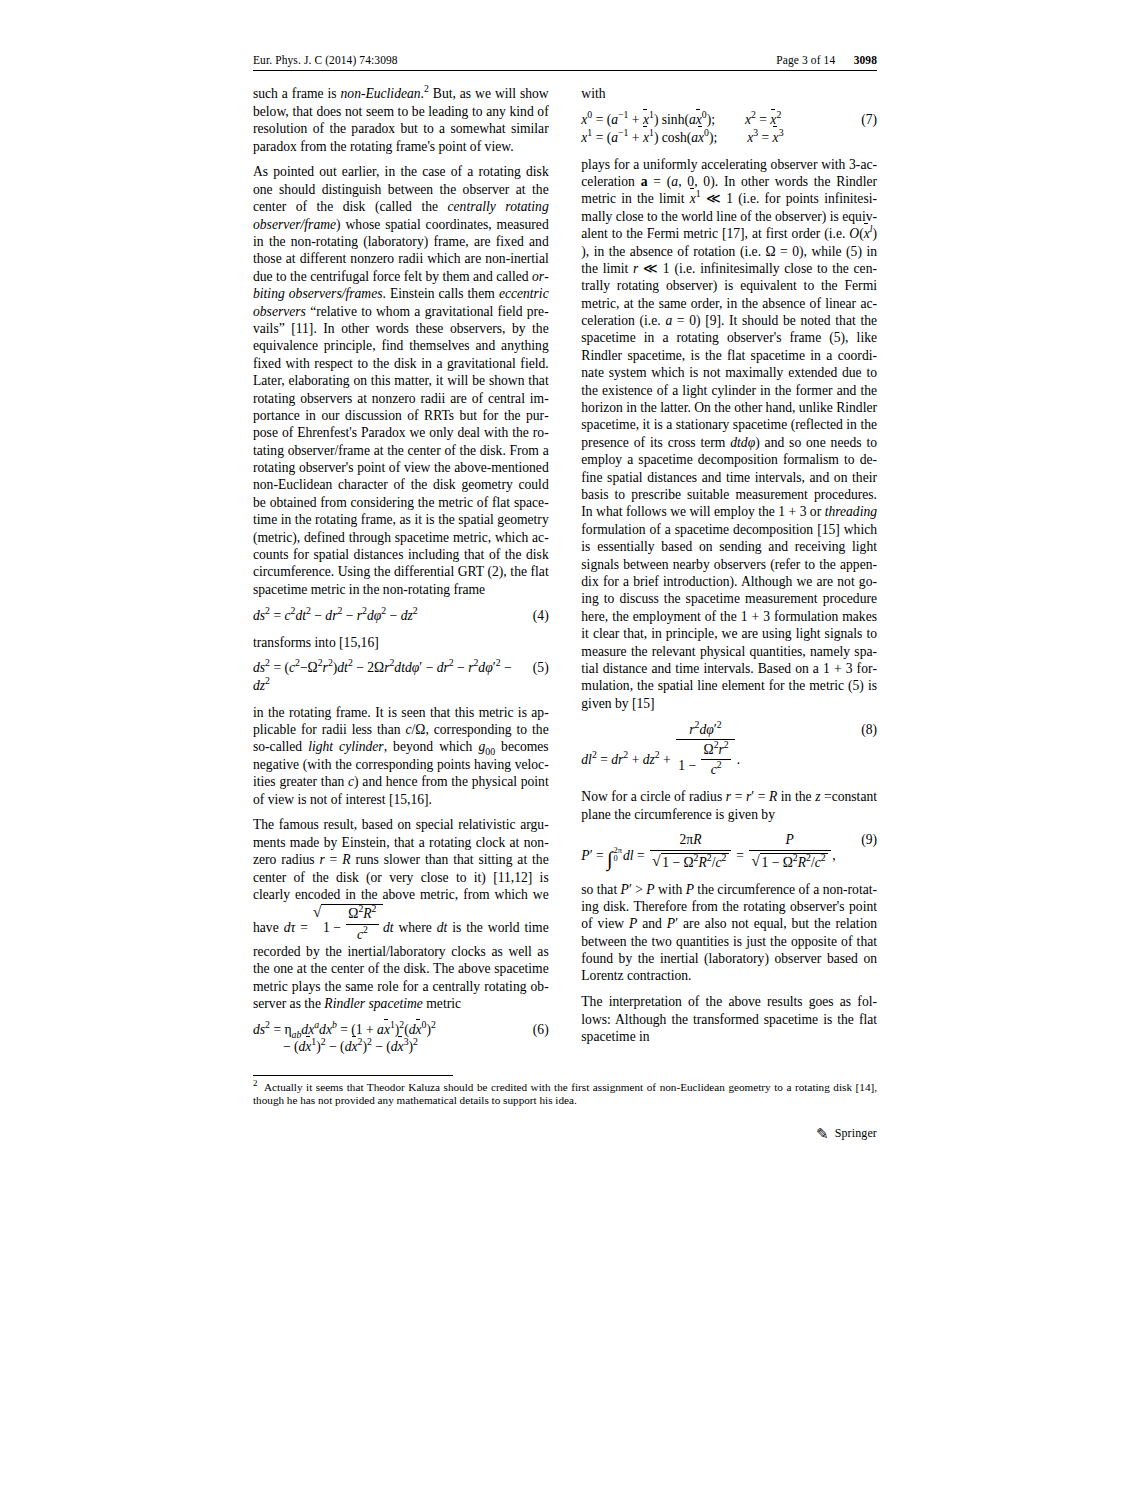Eur. Phys. J. C (2014) 74:3098
Page 3 of 143098
such a frame is non-Euclidean.2 But, as we will show below, that does not seem to be leading to any kind of resolution of the paradox but to a somewhat similar paradox from the rotating frame's point of view.
As pointed out earlier, in the case of a rotating disk one should distinguish between the observer at the center of the disk (called the centrally rotating observer/frame) whose spatial coordinates, measured in the non-rotating (laboratory) frame, are fixed and those at different nonzero radii which are non-inertial due to the centrifugal force felt by them and called orbiting observers/frames. Einstein calls them eccentric observers “relative to whom a gravitational field prevails” [11]. In other words these observers, by the equivalence principle, find themselves and anything fixed with respect to the disk in a gravitational field. Later, elaborating on this matter, it will be shown that rotating observers at nonzero radii are of central importance in our discussion of RRTs but for the purpose of Ehrenfest's Paradox we only deal with the rotating observer/frame at the center of the disk. From a rotating observer's point of view the above-mentioned non-Euclidean character of the disk geometry could be obtained from considering the metric of flat spacetime in the rotating frame, as it is the spatial geometry (metric), defined through spacetime metric, which accounts for spatial distances including that of the disk circumference. Using the differential GRT (2), the flat spacetime metric in the non-rotating frame
ds2 = c2dt2 − dr2 − r2dφ2 − dz2
(4)
transforms into [15,16]
ds2 = (c2−Ω2r2)dt2 − 2Ωr2dtdφ′ − dr2 − r2dφ′2 − dz2
(5)
in the rotating frame. It is seen that this metric is applicable for radii less than c/Ω, corresponding to the so-called light cylinder, beyond which g00 becomes negative (with the corresponding points having velocities greater than c) and hence from the physical point of view is not of interest [15,16].
The famous result, based on special relativistic arguments made by Einstein, that a rotating clock at nonzero radius r = R runs slower than that sitting at the center of the disk (or very close to it) [11,12] is clearly encoded in the above metric, from which we have dτ = 1 − Ω2R2 c2 dt where dt is the world time recorded by the inertial/laboratory clocks as well as the one at the center of the disk. The above spacetime metric plays the same role for a centrally rotating observer as the Rindler spacetime metric
ds2 = ηabdxadxb = (1 + ax1)2(dx0)2
− (dx1)2 − (dx2)2 − (dx3)2
(6)
with
x0 = (a−1 + x1) sinh(ax0); x2 = x2
x1 = (a−1 + x1) cosh(ax0); x3 = x3
(7)
plays for a uniformly accelerating observer with 3-acceleration a = (a, 0, 0). In other words the Rindler metric in the limit x1 ≪ 1 (i.e. for points infinitesimally close to the world line of the observer) is equivalent to the Fermi metric [17], at first order (i.e. O(xl) ), in the absence of rotation (i.e. Ω = 0), while (5) in the limit r ≪ 1 (i.e. infinitesimally close to the centrally rotating observer) is equivalent to the Fermi metric, at the same order, in the absence of linear acceleration (i.e. a = 0) [9]. It should be noted that the spacetime in a rotating observer's frame (5), like Rindler spacetime, is the flat spacetime in a coordinate system which is not maximally extended due to the existence of a light cylinder in the former and the horizon in the latter. On the other hand, unlike Rindler spacetime, it is a stationary spacetime (reflected in the presence of its cross term dtdφ) and so one needs to employ a spacetime decomposition formalism to define spatial distances and time intervals, and on their basis to prescribe suitable measurement procedures. In what follows we will employ the 1 + 3 or threading formulation of a spacetime decomposition [15] which is essentially based on sending and receiving light signals between nearby observers (refer to the appendix for a brief introduction). Although we are not going to discuss the spacetime measurement procedure here, the employment of the 1 + 3 formulation makes it clear that, in principle, we are using light signals to measure the relevant physical quantities, namely spatial distance and time intervals. Based on a 1 + 3 formulation, the spatial line element for the metric (5) is given by [15]
dl2 = dr2 + dz2 + r2dφ′21 − Ω2r2 c2.
(8)
Now for a circle of radius r = r′ = R in the z =constant plane the circumference is given by
P′ = ∫2π 0 dl = 2πR 1 − Ω2R2/c2 = P 1 − Ω2R2/c2,
(9)
so that P′ > P with P the circumference of a non-rotating disk. Therefore from the rotating observer's point of view P and P′ are also not equal, but the relation between the two quantities is just the opposite of that found by the inertial (laboratory) observer based on Lorentz contraction.
The interpretation of the above results goes as follows: Although the transformed spacetime is the flat spacetime in
2 Actually it seems that Theodor Kaluza should be credited with the first assignment of non-Euclidean geometry to a rotating disk [14], though he has not provided any mathematical details to support his idea.
✎Springer